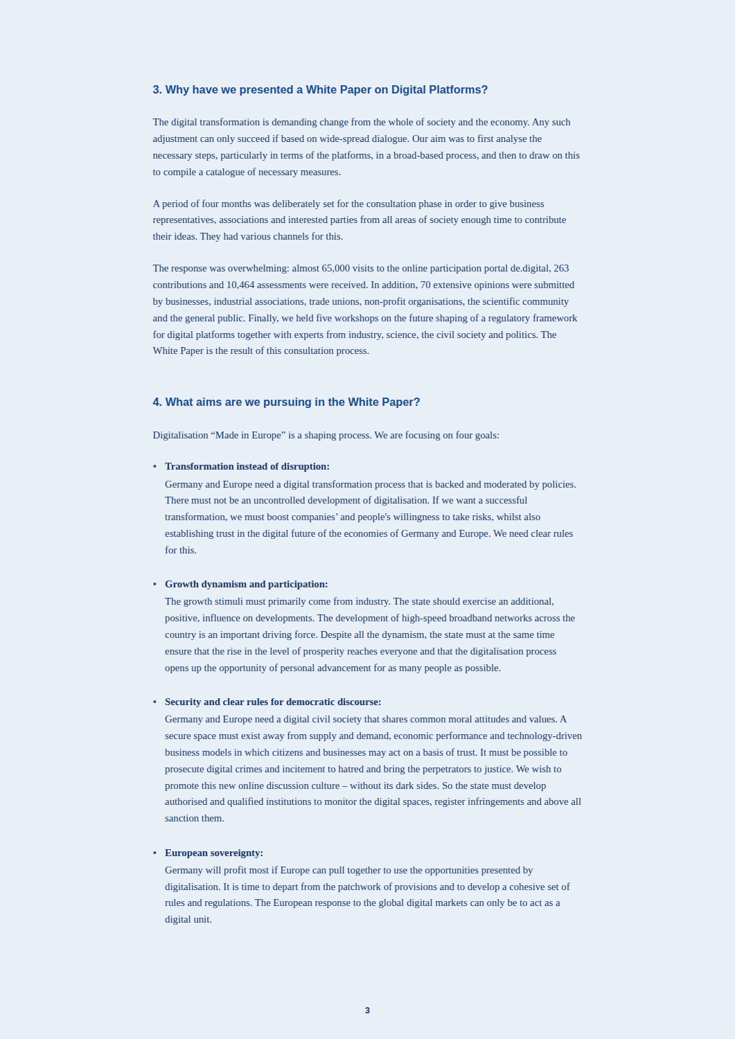3. Why have we presented a White Paper on Digital Platforms?
The digital transformation is demanding change from the whole of society and the economy. Any such adjustment can only succeed if based on wide-spread dialogue. Our aim was to first analyse the necessary steps, particularly in terms of the platforms, in a broad-based process, and then to draw on this to compile a catalogue of necessary measures.
A period of four months was deliberately set for the consultation phase in order to give business representatives, associations and interested parties from all areas of society enough time to contribute their ideas. They had various channels for this.
The response was overwhelming: almost 65,000 visits to the online participation portal de.digital, 263 contributions and 10,464 assessments were received. In addition, 70 extensive opinions were submitted by businesses, industrial associations, trade unions, non-profit organisations, the scientific community and the general public. Finally, we held five workshops on the future shaping of a regulatory framework for digital platforms together with experts from industry, science, the civil society and politics. The White Paper is the result of this consultation process.
4. What aims are we pursuing in the White Paper?
Digitalisation “Made in Europe” is a shaping process. We are focusing on four goals:
Transformation instead of disruption: Germany and Europe need a digital transformation process that is backed and moderated by policies. There must not be an uncontrolled development of digitalisation. If we want a successful transformation, we must boost companies’ and people's willingness to take risks, whilst also establishing trust in the digital future of the economies of Germany and Europe. We need clear rules for this.
Growth dynamism and participation: The growth stimuli must primarily come from industry. The state should exercise an additional, positive, influence on developments. The development of high-speed broadband networks across the country is an important driving force. Despite all the dynamism, the state must at the same time ensure that the rise in the level of prosperity reaches everyone and that the digitalisation process opens up the opportunity of personal advancement for as many people as possible.
Security and clear rules for democratic discourse: Germany and Europe need a digital civil society that shares common moral attitudes and values. A secure space must exist away from supply and demand, economic performance and technology-driven business models in which citizens and businesses may act on a basis of trust. It must be possible to prosecute digital crimes and incitement to hatred and bring the perpetrators to justice. We wish to promote this new online discussion culture – without its dark sides. So the state must develop authorised and qualified institutions to monitor the digital spaces, register infringements and above all sanction them.
European sovereignty: Germany will profit most if Europe can pull together to use the opportunities presented by digitalisation. It is time to depart from the patchwork of provisions and to develop a cohesive set of rules and regulations. The European response to the global digital markets can only be to act as a digital unit.
3